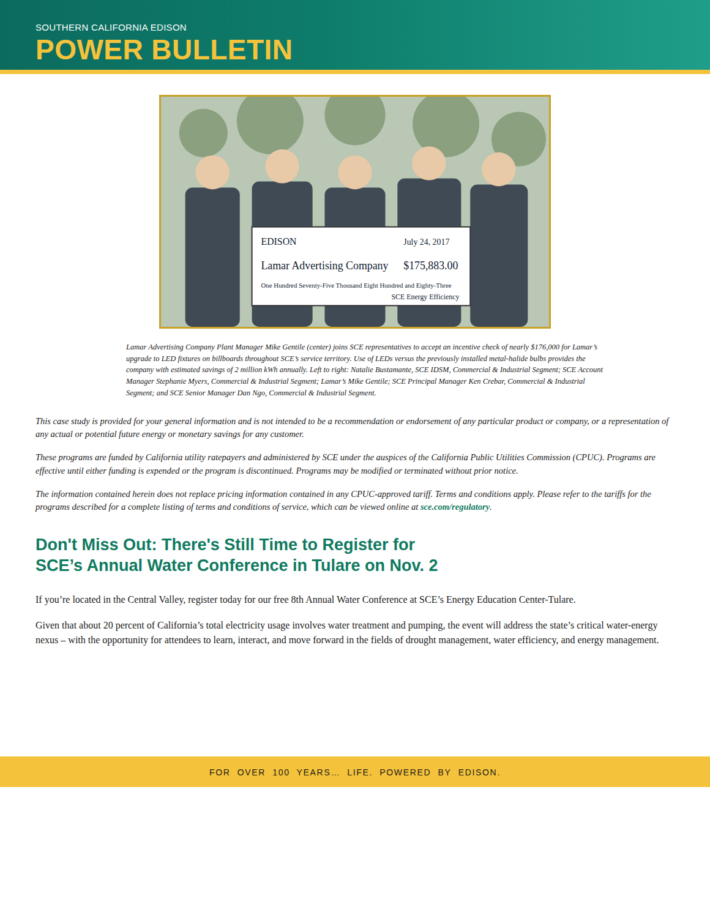SOUTHERN CALIFORNIA EDISON
POWER BULLETIN
Lamar Advertising Company Plant Manager Mike Gentile (center) joins SCE representatives to accept an incentive check of nearly $176,000 for Lamar’s upgrade to LED fixtures on billboards throughout SCE’s service territory. Use of LEDs versus the previously installed metal-halide bulbs provides the company with estimated savings of 2 million kWh annually. Left to right: Natalie Bustamante, SCE IDSM, Commercial & Industrial Segment; SCE Account Manager Stephanie Myers, Commercial & Industrial Segment; Lamar’s Mike Gentile; SCE Principal Manager Ken Crebar, Commercial & Industrial Segment; and SCE Senior Manager Dan Ngo, Commercial & Industrial Segment.
This case study is provided for your general information and is not intended to be a recommendation or endorsement of any particular product or company, or a representation of any actual or potential future energy or monetary savings for any customer.
These programs are funded by California utility ratepayers and administered by SCE under the auspices of the California Public Utilities Commission (CPUC). Programs are effective until either funding is expended or the program is discontinued. Programs may be modified or terminated without prior notice.
The information contained herein does not replace pricing information contained in any CPUC-approved tariff. Terms and conditions apply. Please refer to the tariffs for the programs described for a complete listing of terms and conditions of service, which can be viewed online at sce.com/regulatory.
Don't Miss Out: There's Still Time to Register for
SCE’s Annual Water Conference in Tulare on Nov. 2
If you’re located in the Central Valley, register today for our free 8th Annual Water Conference at SCE’s Energy Education Center-Tulare.
Given that about 20 percent of California’s total electricity usage involves water treatment and pumping, the event will address the state’s critical water-energy nexus – with the opportunity for attendees to learn, interact, and move forward in the fields of drought management, water efficiency, and energy management.
FOR OVER 100 YEARS… LIFE. POWERED BY EDISON.